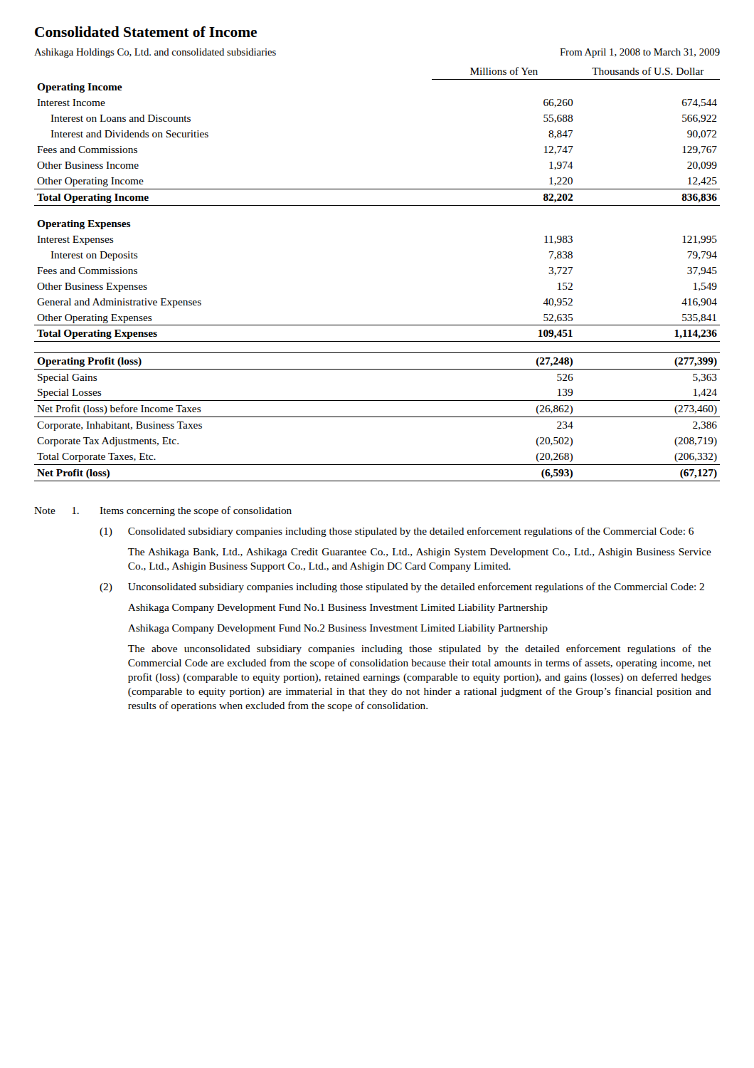Consolidated Statement of Income
Ashikaga Holdings Co, Ltd. and consolidated subsidiaries From April 1, 2008 to March 31, 2009
| | Millions of Yen | Thousands of U.S. Dollar |
| --- | --- | --- |
| Operating Income | | |
| Interest Income | 66,260 | 674,544 |
| Interest on Loans and Discounts | 55,688 | 566,922 |
| Interest and Dividends on Securities | 8,847 | 90,072 |
| Fees and Commissions | 12,747 | 129,767 |
| Other Business Income | 1,974 | 20,099 |
| Other Operating Income | 1,220 | 12,425 |
| Total Operating Income | 82,202 | 836,836 |
| Operating Expenses | | |
| Interest Expenses | 11,983 | 121,995 |
| Interest on Deposits | 7,838 | 79,794 |
| Fees and Commissions | 3,727 | 37,945 |
| Other Business Expenses | 152 | 1,549 |
| General and Administrative Expenses | 40,952 | 416,904 |
| Other Operating Expenses | 52,635 | 535,841 |
| Total Operating Expenses | 109,451 | 1,114,236 |
| Operating Profit (loss) | (27,248) | (277,399) |
| Special Gains | 526 | 5,363 |
| Special Losses | 139 | 1,424 |
| Net Profit (loss) before Income Taxes | (26,862) | (273,460) |
| Corporate, Inhabitant, Business Taxes | 234 | 2,386 |
| Corporate Tax Adjustments, Etc. | (20,502) | (208,719) |
| Total Corporate Taxes, Etc. | (20,268) | (206,332) |
| Net Profit (loss) | (6,593) | (67,127) |
| Note | 1. | Items concerning the scope of consolidation |
| | | / (1) / Consolidated subsidiary companies including those stipulated by the detailed enforcement regulations of the Commercial Code: 6 The Ashikaga Bank, Ltd., Ashikaga Credit Guarantee Co., Ltd., Ashigin System Development Co., Ltd., Ashigin Business Service Co., Ltd., Ashigin Business Support Co., Ltd., and Ashigin DC Card Company Limited. / / (2) / Unconsolidated subsidiary companies including those stipulated by the detailed enforcement regulations of the Commercial Code: 2 Ashikaga Company Development Fund No.1 Business Investment Limited Liability Partnership Ashikaga Company Development Fund No.2 Business Investment Limited Liability Partnership The above unconsolidated subsidiary companies including those stipulated by the detailed enforcement regulations of the Commercial Code are excluded from the scope of consolidation because their total amounts in terms of assets, operating income, net profit (loss) (comparable to equity portion), retained earnings (comparable to equity portion), and gains (losses) on deferred hedges (comparable to equity portion) are immaterial in that they do not hinder a rational judgment of the Group’s financial position and results of operations when excluded from the scope of consolidation. / |